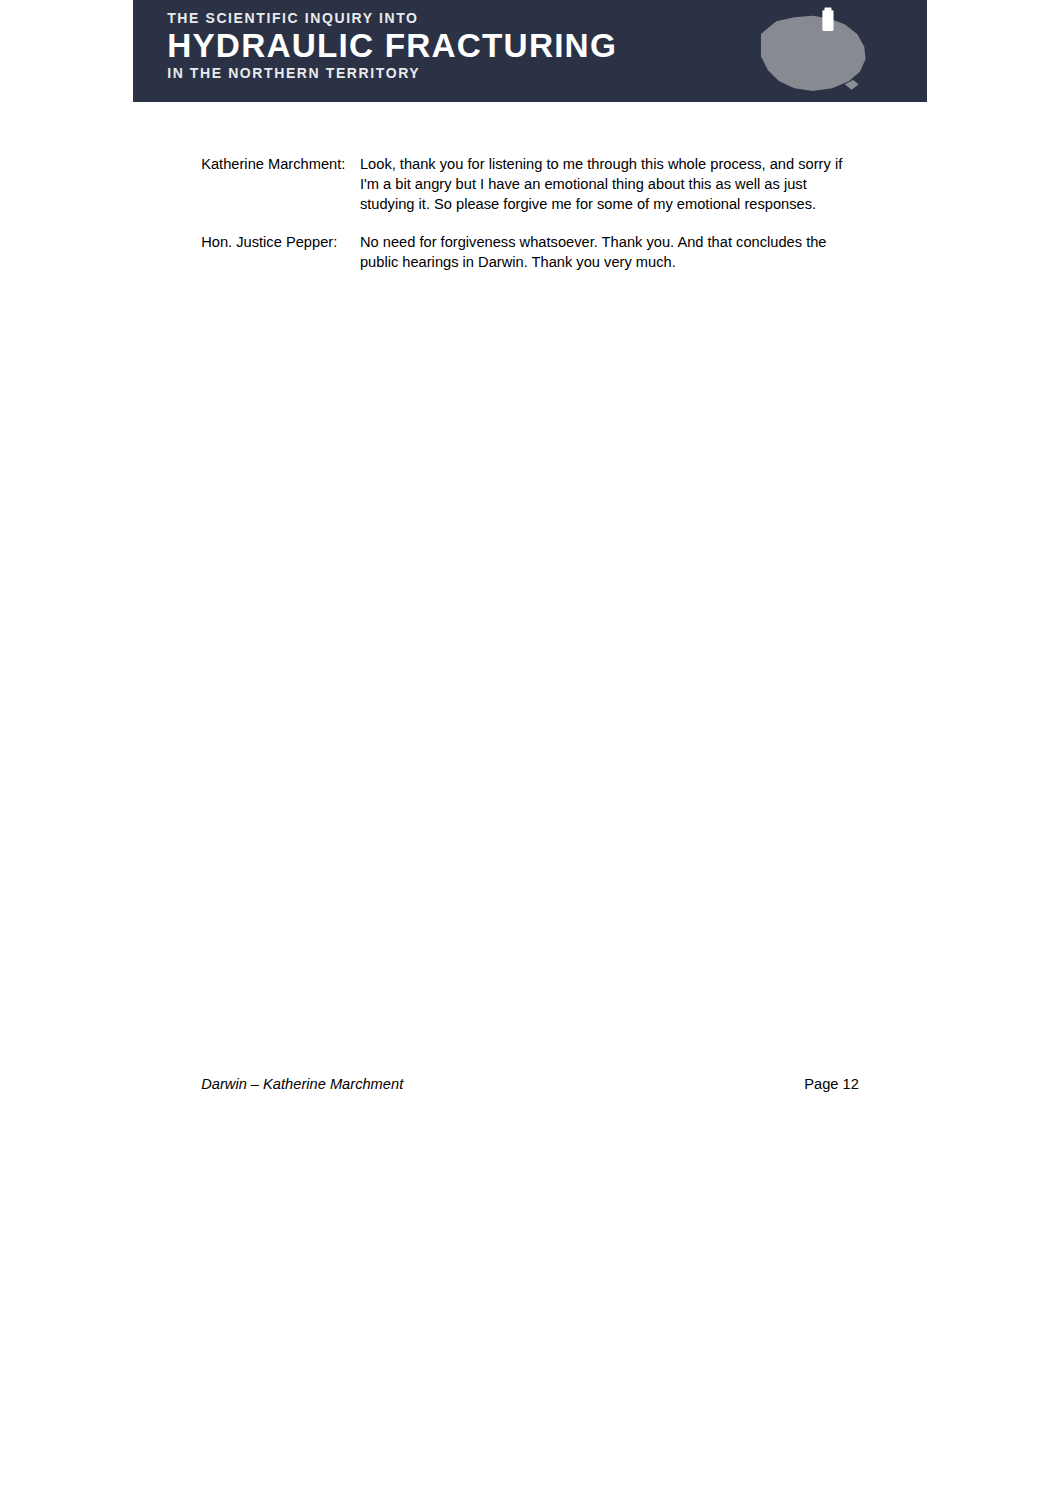THE SCIENTIFIC INQUIRY INTO
HYDRAULIC FRACTURING
IN THE NORTHERN TERRITORY
| Katherine Marchment: | Look, thank you for listening to me through this whole process, and sorry if I'm a bit angry but I have an emotional thing about this as well as just studying it. So please forgive me for some of my emotional responses. |
| Hon. Justice Pepper: | No need for forgiveness whatsoever. Thank you. And that concludes the public hearings in Darwin. Thank you very much. |
Darwin – Katherine Marchment
Page 12